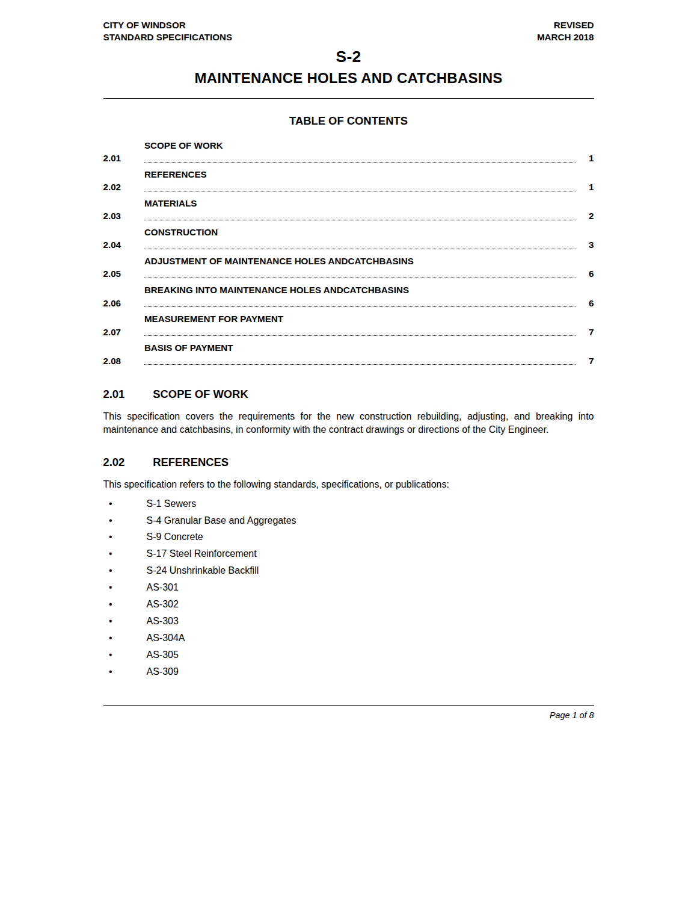CITY OF WINDSOR
STANDARD SPECIFICATIONS
REVISED
MARCH 2018
S-2 MAINTENANCE HOLES AND CATCHBASINS
TABLE OF CONTENTS
| 2.01 | SCOPE OF WORK | 1 |
| 2.02 | REFERENCES | 1 |
| 2.03 | MATERIALS | 2 |
| 2.04 | CONSTRUCTION | 3 |
| 2.05 | ADJUSTMENT OF MAINTENANCE HOLES ANDCATCHBASINS | 6 |
| 2.06 | BREAKING INTO MAINTENANCE HOLES ANDCATCHBASINS | 6 |
| 2.07 | MEASUREMENT FOR PAYMENT | 7 |
| 2.08 | BASIS OF PAYMENT | 7 |
2.01 SCOPE OF WORK
This specification covers the requirements for the new construction rebuilding, adjusting, and breaking into maintenance and catchbasins, in conformity with the contract drawings or directions of the City Engineer.
2.02 REFERENCES
This specification refers to the following standards, specifications, or publications:
S-1 Sewers
S-4 Granular Base and Aggregates
S-9 Concrete
S-17 Steel Reinforcement
S-24 Unshrinkable Backfill
AS-301
AS-302
AS-303
AS-304A
AS-305
AS-309
Page 1 of 8